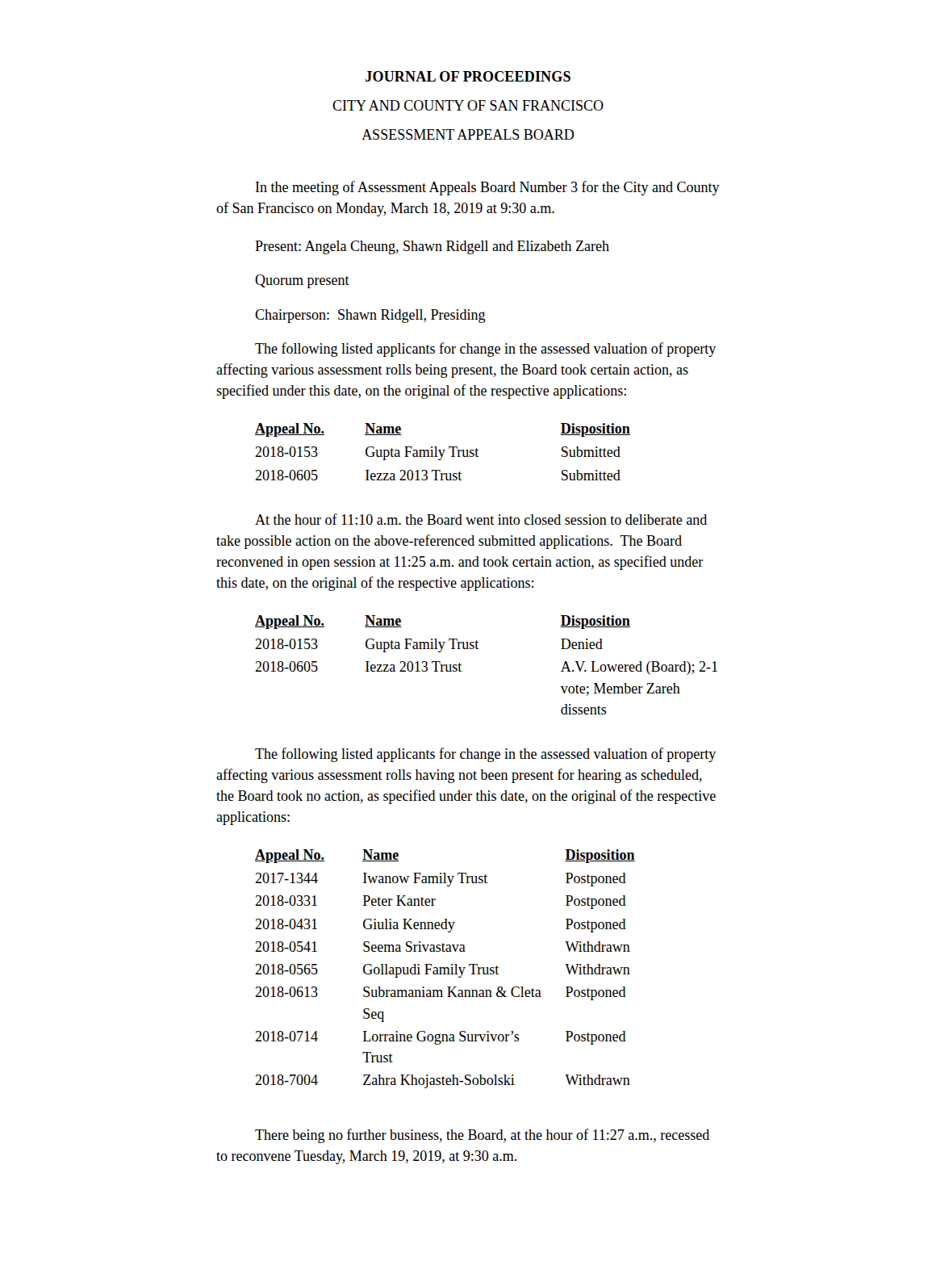JOURNAL OF PROCEEDINGS
CITY AND COUNTY OF SAN FRANCISCO
ASSESSMENT APPEALS BOARD
In the meeting of Assessment Appeals Board Number 3 for the City and County of San Francisco on Monday, March 18, 2019 at 9:30 a.m.
Present: Angela Cheung, Shawn Ridgell and Elizabeth Zareh
Quorum present
Chairperson: Shawn Ridgell, Presiding
The following listed applicants for change in the assessed valuation of property affecting various assessment rolls being present, the Board took certain action, as specified under this date, on the original of the respective applications:
| Appeal No. | Name | Disposition |
| --- | --- | --- |
| 2018-0153 | Gupta Family Trust | Submitted |
| 2018-0605 | Iezza 2013 Trust | Submitted |
At the hour of 11:10 a.m. the Board went into closed session to deliberate and take possible action on the above-referenced submitted applications. The Board reconvened in open session at 11:25 a.m. and took certain action, as specified under this date, on the original of the respective applications:
| Appeal No. | Name | Disposition |
| --- | --- | --- |
| 2018-0153 | Gupta Family Trust | Denied |
| 2018-0605 | Iezza 2013 Trust | A.V. Lowered (Board); 2-1 vote; Member Zareh dissents |
The following listed applicants for change in the assessed valuation of property affecting various assessment rolls having not been present for hearing as scheduled, the Board took no action, as specified under this date, on the original of the respective applications:
| Appeal No. | Name | Disposition |
| --- | --- | --- |
| 2017-1344 | Iwanow Family Trust | Postponed |
| 2018-0331 | Peter Kanter | Postponed |
| 2018-0431 | Giulia Kennedy | Postponed |
| 2018-0541 | Seema Srivastava | Withdrawn |
| 2018-0565 | Gollapudi Family Trust | Withdrawn |
| 2018-0613 | Subramaniam Kannan & Cleta Seq | Postponed |
| 2018-0714 | Lorraine Gogna Survivor’s Trust | Postponed |
| 2018-7004 | Zahra Khojasteh-Sobolski | Withdrawn |
There being no further business, the Board, at the hour of 11:27 a.m., recessed to reconvene Tuesday, March 19, 2019, at 9:30 a.m.